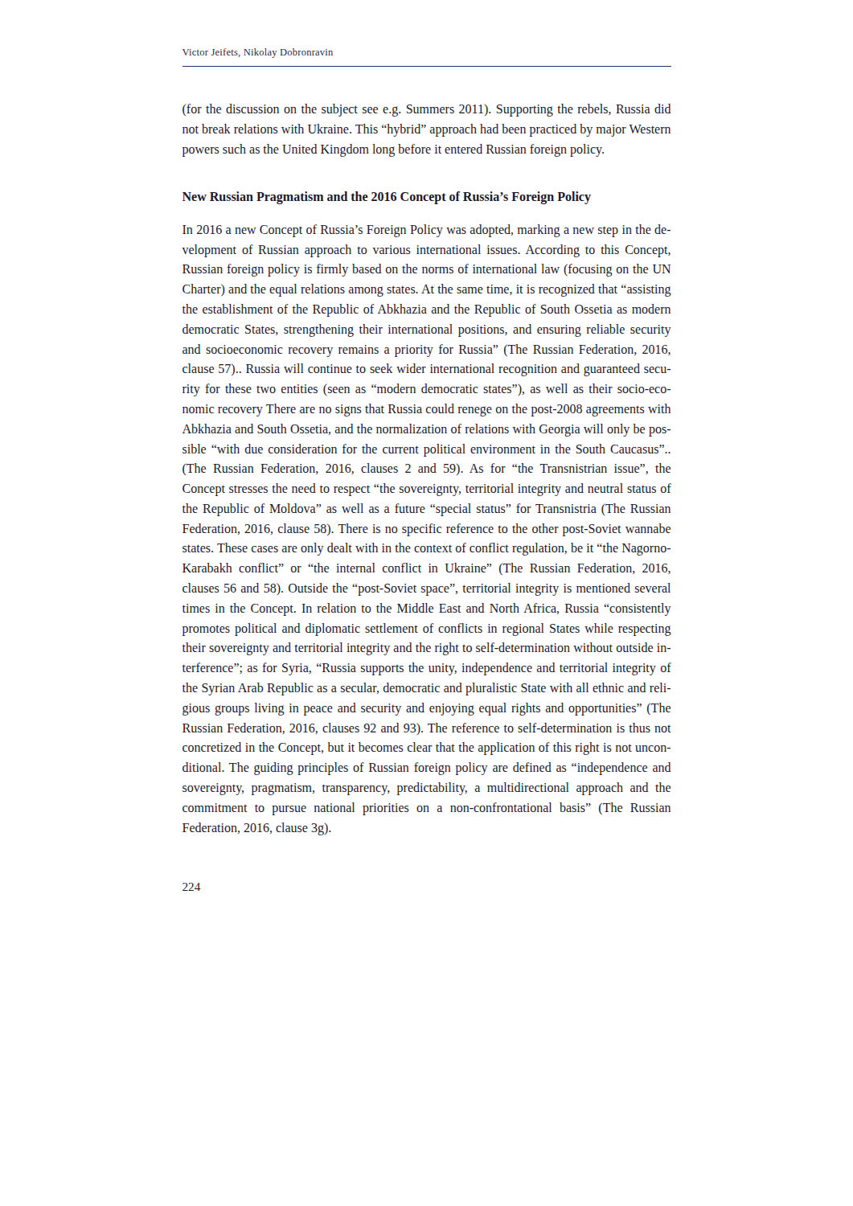Victor Jeifets, Nikolay Dobronravin
(for the discussion on the subject see e.g. Summers 2011). Supporting the rebels, Russia did not break relations with Ukraine. This “hybrid” approach had been practiced by major Western powers such as the United Kingdom long before it entered Russian foreign policy.
New Russian Pragmatism and the 2016 Concept of Russia’s Foreign Policy
In 2016 a new Concept of Russia’s Foreign Policy was adopted, marking a new step in the development of Russian approach to various international issues. According to this Concept, Russian foreign policy is firmly based on the norms of international law (focusing on the UN Charter) and the equal relations among states. At the same time, it is recognized that “assisting the establishment of the Republic of Abkhazia and the Republic of South Ossetia as modern democratic States, strengthening their international positions, and ensuring reliable security and socioeconomic recovery remains a priority for Russia” (The Russian Federation, 2016, clause 57).. Russia will continue to seek wider international recognition and guaranteed security for these two entities (seen as “modern democratic states”), as well as their socio-economic recovery There are no signs that Russia could renege on the post-2008 agreements with Abkhazia and South Ossetia, and the normalization of relations with Georgia will only be possible “with due consideration for the current political environment in the South Caucasus”.. (The Russian Federation, 2016, clauses 2 and 59). As for “the Transnistrian issue”, the Concept stresses the need to respect “the sovereignty, territorial integrity and neutral status of the Republic of Moldova” as well as a future “special status” for Transnistria (The Russian Federation, 2016, clause 58). There is no specific reference to the other post-Soviet wannabe states. These cases are only dealt with in the context of conflict regulation, be it “the Nagorno-Karabakh conflict” or “the internal conflict in Ukraine” (The Russian Federation, 2016, clauses 56 and 58). Outside the “post-Soviet space”, territorial integrity is mentioned several times in the Concept. In relation to the Middle East and North Africa, Russia “consistently promotes political and diplomatic settlement of conflicts in regional States while respecting their sovereignty and territorial integrity and the right to self-determination without outside interference”; as for Syria, “Russia supports the unity, independence and territorial integrity of the Syrian Arab Republic as a secular, democratic and pluralistic State with all ethnic and religious groups living in peace and security and enjoying equal rights and opportunities” (The Russian Federation, 2016, clauses 92 and 93). The reference to self-determination is thus not concretized in the Concept, but it becomes clear that the application of this right is not unconditional. The guiding principles of Russian foreign policy are defined as “independence and sovereignty, pragmatism, transparency, predictability, a multidirectional approach and the commitment to pursue national priorities on a non-confrontational basis” (The Russian Federation, 2016, clause 3g).
224